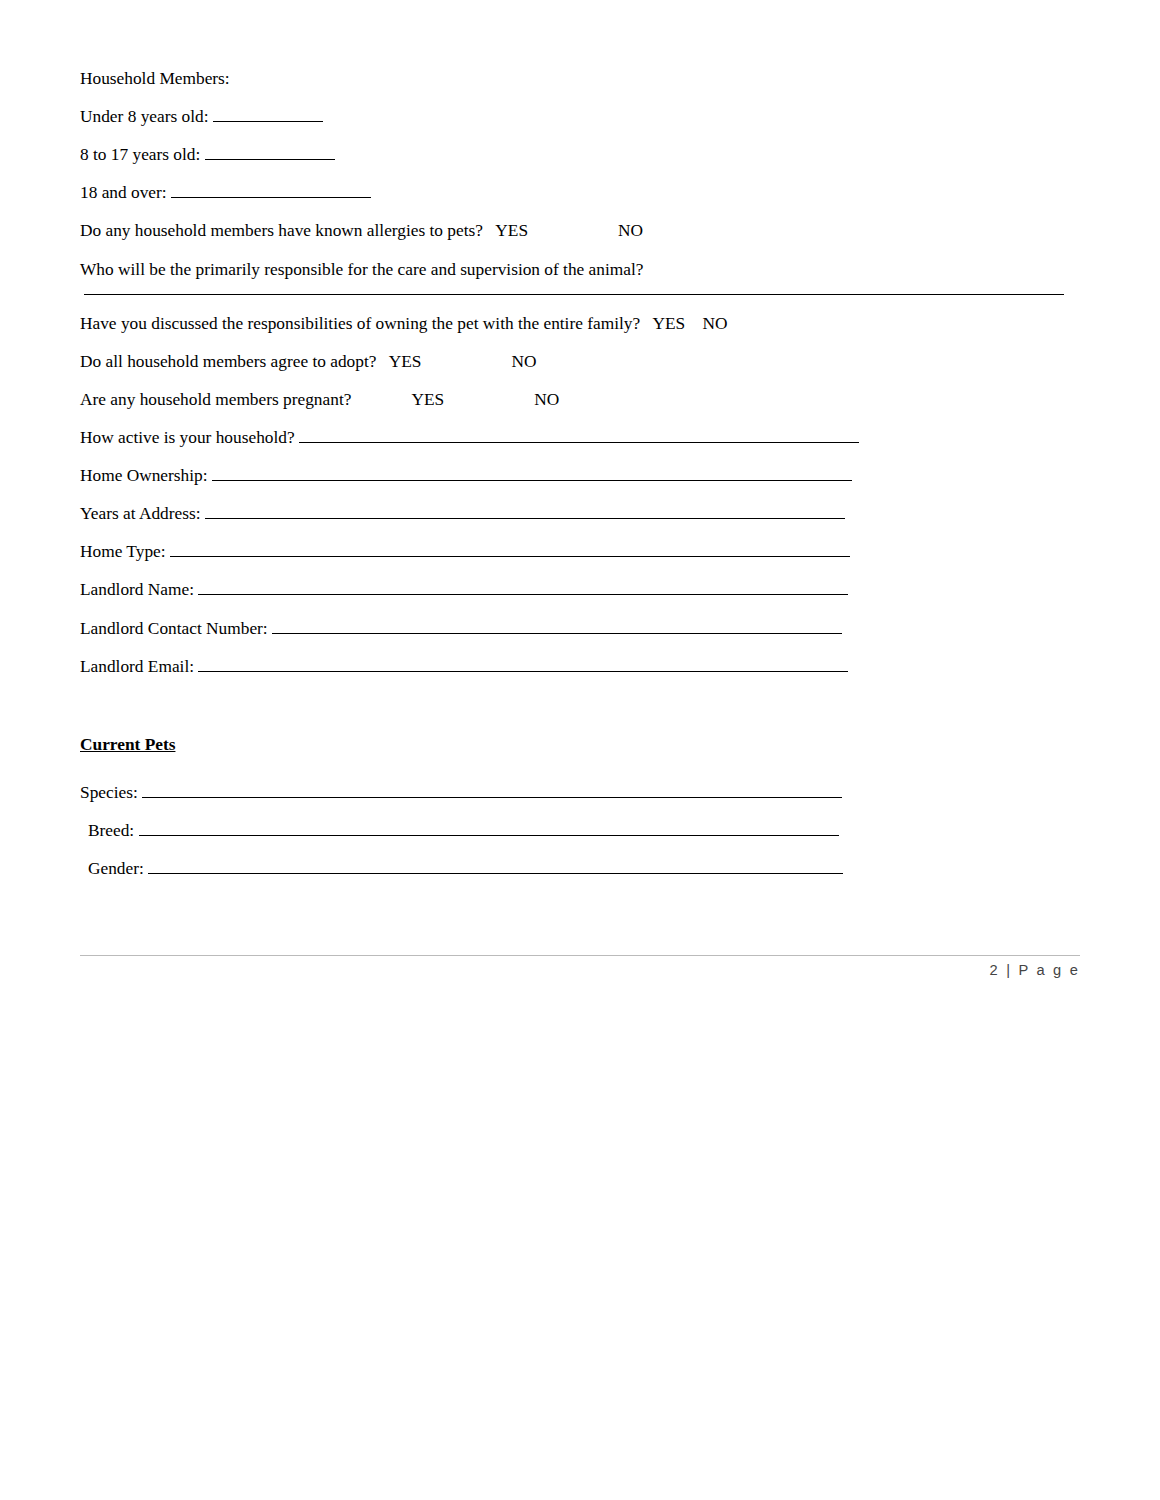Household Members:
Under 8 years old:
8 to 17 years old:
18 and over:
Do any household members have known allergies to pets? YES NO
Who will be the primarily responsible for the care and supervision of the animal?
Have you discussed the responsibilities of owning the pet with the entire family? YES NO
Do all household members agree to adopt? YES NO
Are any household members pregnant? YES NO
How active is your household?
Home Ownership:
Years at Address:
Home Type:
Landlord Name:
Landlord Contact Number:
Landlord Email:
Current Pets
Species:
Breed:
Gender:
2 | P a g e